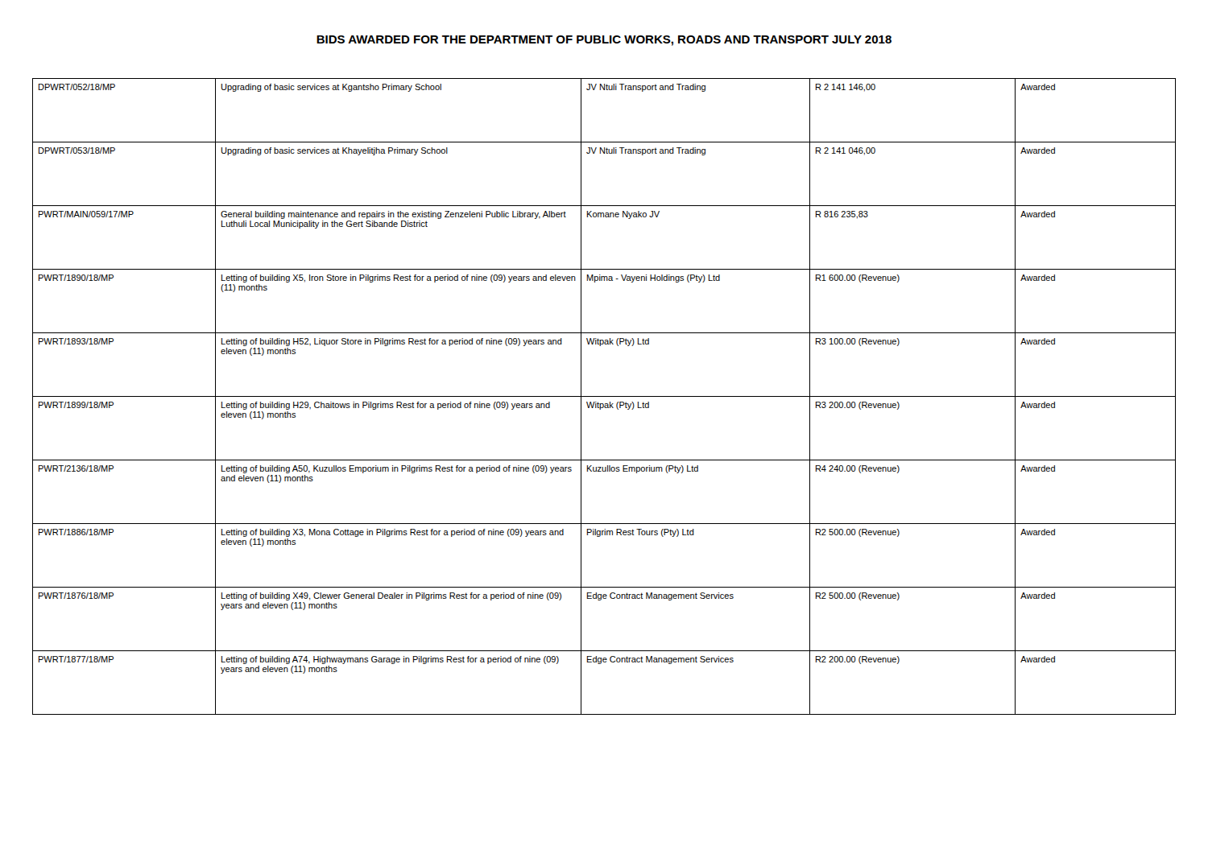BIDS AWARDED FOR THE DEPARTMENT OF PUBLIC WORKS, ROADS AND TRANSPORT JULY 2018
| DPWRT/052/18/MP | Upgrading of basic services at Kgantsho Primary School | JV Ntuli Transport and Trading | R 2 141 146,00 | Awarded |
| DPWRT/053/18/MP | Upgrading of basic services at Khayelitjha Primary School | JV Ntuli Transport and Trading | R 2 141 046,00 | Awarded |
| PWRT/MAIN/059/17/MP | General building maintenance and repairs in the existing Zenzeleni Public Library, Albert Luthuli Local Municipality in the Gert Sibande District | Komane Nyako JV | R 816 235,83 | Awarded |
| PWRT/1890/18/MP | Letting of building X5, Iron Store in Pilgrims Rest for a period of nine (09) years and eleven (11) months | Mpima - Vayeni Holdings (Pty) Ltd | R1 600.00 (Revenue) | Awarded |
| PWRT/1893/18/MP | Letting of building H52, Liquor Store in Pilgrims Rest for a period of nine (09) years and eleven (11) months | Witpak (Pty) Ltd | R3 100.00 (Revenue) | Awarded |
| PWRT/1899/18/MP | Letting of building H29, Chaitows in Pilgrims Rest for a period of nine (09) years and eleven (11) months | Witpak (Pty) Ltd | R3 200.00 (Revenue) | Awarded |
| PWRT/2136/18/MP | Letting of building A50, Kuzullos Emporium in Pilgrims Rest for a period of nine (09) years and eleven (11) months | Kuzullos Emporium (Pty) Ltd | R4 240.00 (Revenue) | Awarded |
| PWRT/1886/18/MP | Letting of building X3, Mona Cottage in Pilgrims Rest for a period of nine (09) years and eleven (11) months | Pilgrim Rest Tours (Pty) Ltd | R2 500.00 (Revenue) | Awarded |
| PWRT/1876/18/MP | Letting of building X49, Clewer General Dealer in Pilgrims Rest for a period of nine (09) years and eleven (11) months | Edge Contract Management Services | R2 500.00 (Revenue) | Awarded |
| PWRT/1877/18/MP | Letting of building A74, Highwaymans Garage in Pilgrims Rest for a period of nine (09) years and eleven (11) months | Edge Contract Management Services | R2 200.00 (Revenue) | Awarded |